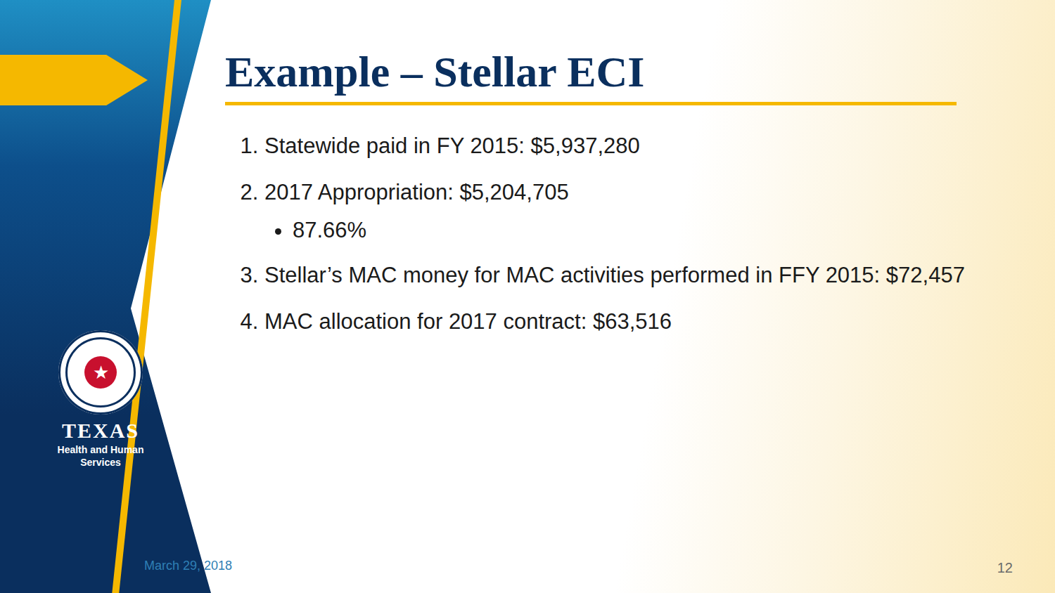★
TEXAS
Health and Human
Services
Example – Stellar ECI
Statewide paid in FY 2015: $5,937,280
2017 Appropriation: $5,204,705
87.66%
Stellar’s MAC money for MAC activities performed in FFY 2015: $72,457
MAC allocation for 2017 contract: $63,516
March 29, 2018
12